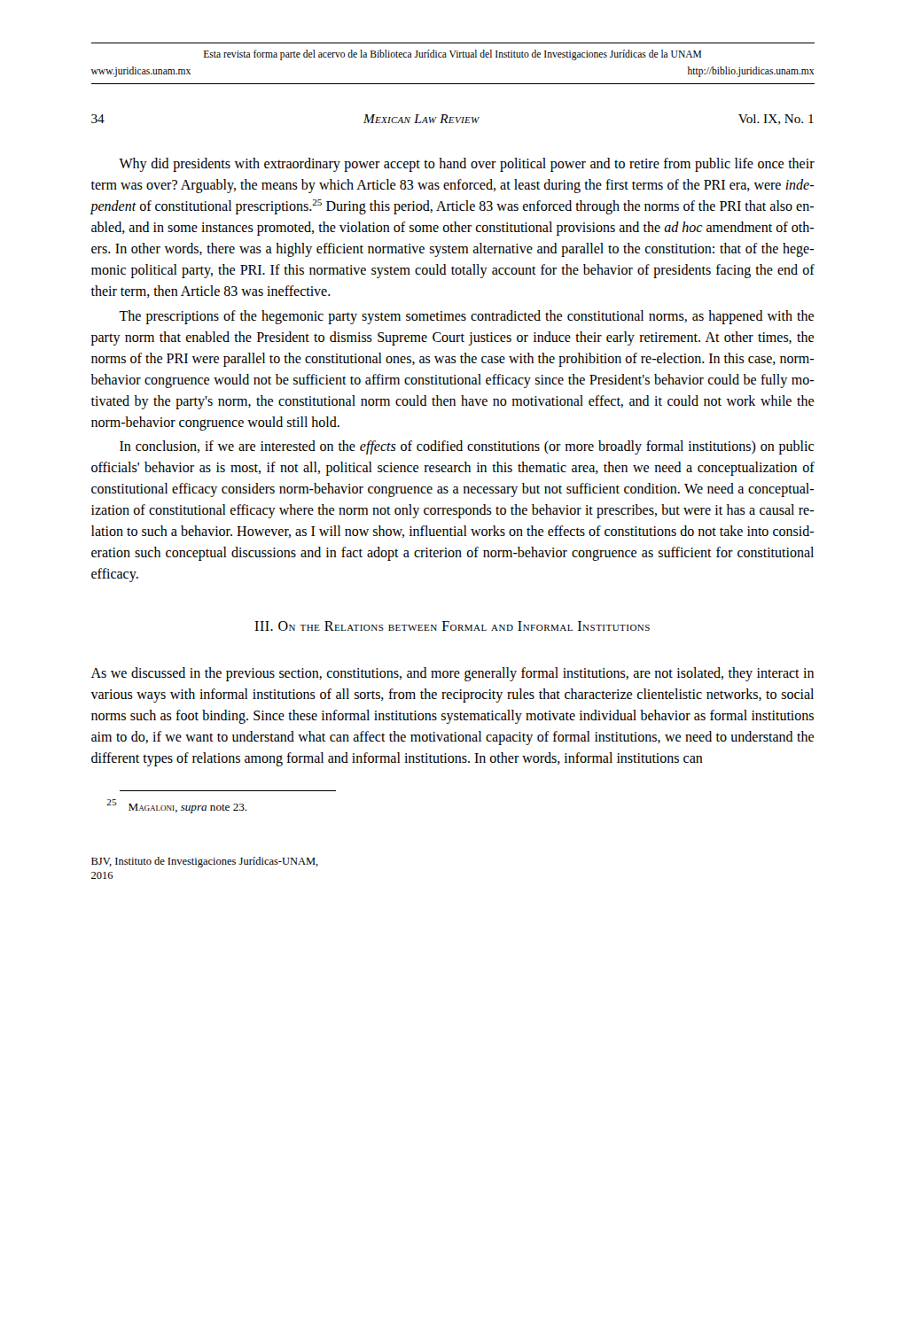Esta revista forma parte del acervo de la Biblioteca Jurídica Virtual del Instituto de Investigaciones Jurídicas de la UNAM
www.juridicas.unam.mx http://biblio.juridicas.unam.mx
34 Mexican Law Review Vol. IX, No. 1
Why did presidents with extraordinary power accept to hand over political power and to retire from public life once their term was over? Arguably, the means by which Article 83 was enforced, at least during the first terms of the PRI era, were independent of constitutional prescriptions.25 During this period, Article 83 was enforced through the norms of the PRI that also enabled, and in some instances promoted, the violation of some other constitutional provisions and the ad hoc amendment of others. In other words, there was a highly efficient normative system alternative and parallel to the constitution: that of the hegemonic political party, the PRI. If this normative system could totally account for the behavior of presidents facing the end of their term, then Article 83 was ineffective.
The prescriptions of the hegemonic party system sometimes contradicted the constitutional norms, as happened with the party norm that enabled the President to dismiss Supreme Court justices or induce their early retirement. At other times, the norms of the PRI were parallel to the constitutional ones, as was the case with the prohibition of re-election. In this case, norm-behavior congruence would not be sufficient to affirm constitutional efficacy since the President's behavior could be fully motivated by the party's norm, the constitutional norm could then have no motivational effect, and it could not work while the norm-behavior congruence would still hold.
In conclusion, if we are interested on the effects of codified constitutions (or more broadly formal institutions) on public officials' behavior as is most, if not all, political science research in this thematic area, then we need a conceptualization of constitutional efficacy considers norm-behavior congruence as a necessary but not sufficient condition. We need a conceptualization of constitutional efficacy where the norm not only corresponds to the behavior it prescribes, but were it has a causal relation to such a behavior. However, as I will now show, influential works on the effects of constitutions do not take into consideration such conceptual discussions and in fact adopt a criterion of norm-behavior congruence as sufficient for constitutional efficacy.
III. On the Relations between Formal and Informal Institutions
As we discussed in the previous section, constitutions, and more generally formal institutions, are not isolated, they interact in various ways with informal institutions of all sorts, from the reciprocity rules that characterize clientelistic networks, to social norms such as foot binding. Since these informal institutions systematically motivate individual behavior as formal institutions aim to do, if we want to understand what can affect the motivational capacity of formal institutions, we need to understand the different types of relations among formal and informal institutions. In other words, informal institutions can
25 Magaloni, supra note 23.
BJV, Instituto de Investigaciones Jurídicas-UNAM,
2016